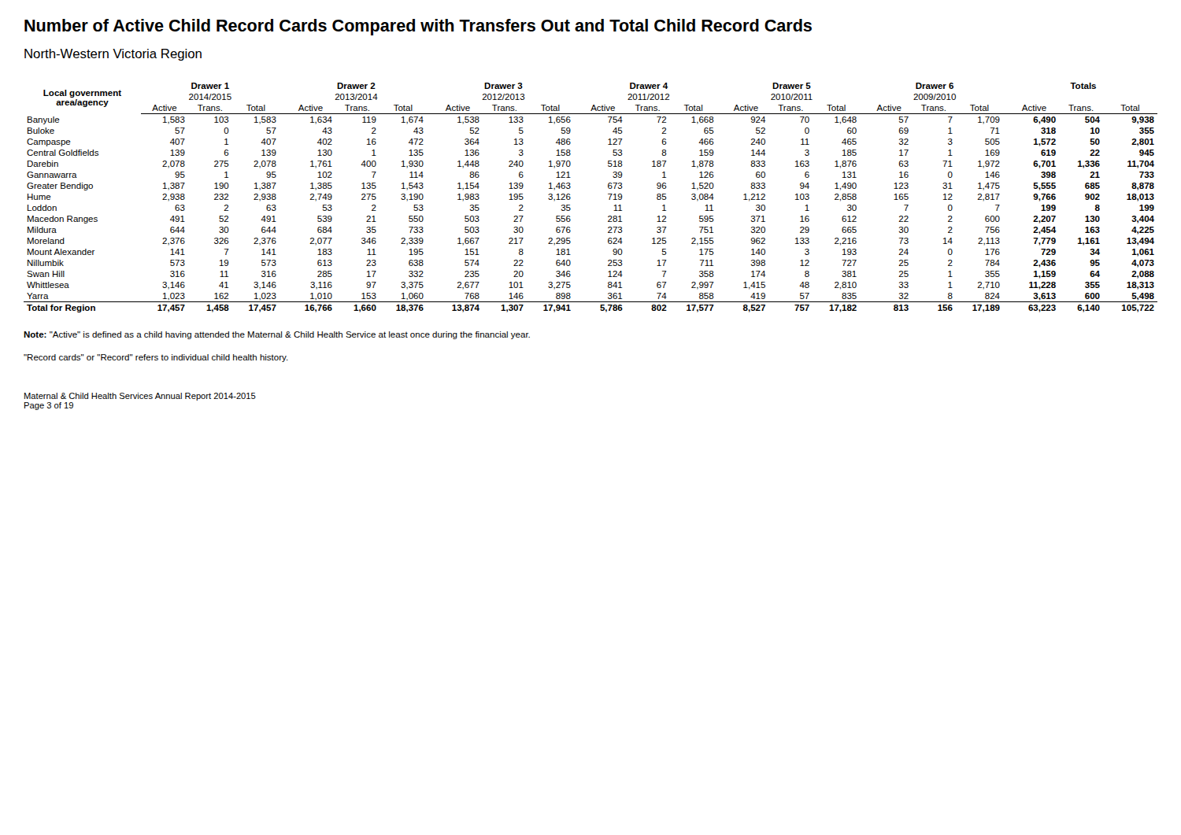Number of Active Child Record Cards Compared with Transfers Out and Total Child Record Cards
North-Western Victoria Region
Number of Active Child Record Cards Compared with Transfers Out and Total Child Record Cards — North-Western Victoria Region
| Local government area/agency | Drawer 1 | Drawer 2 | Drawer 3 | Drawer 4 | Drawer 5 | Drawer 6 | Totals |
| --- | --- | --- | --- | --- | --- | --- | --- |
| 2014/2015 | 2013/2014 | 2012/2013 | 2011/2012 | 2010/2011 | 2009/2010 | |
| Active | Trans. | Total | Active | Trans. | Total | Active | Trans. | Total | Active | Trans. | Total | Active | Trans. | Total | Active | Trans. | Total | Active | Trans. | Total |
| Banyule | 1,583 | 103 | 1,583 | 1,634 | 119 | 1,674 | 1,538 | 133 | 1,656 | 754 | 72 | 1,668 | 924 | 70 | 1,648 | 57 | 7 | 1,709 | 6,490 | 504 | 9,938 |
| Buloke | 57 | 0 | 57 | 43 | 2 | 43 | 52 | 5 | 59 | 45 | 2 | 65 | 52 | 0 | 60 | 69 | 1 | 71 | 318 | 10 | 355 |
| Campaspe | 407 | 1 | 407 | 402 | 16 | 472 | 364 | 13 | 486 | 127 | 6 | 466 | 240 | 11 | 465 | 32 | 3 | 505 | 1,572 | 50 | 2,801 |
| Central Goldfields | 139 | 6 | 139 | 130 | 1 | 135 | 136 | 3 | 158 | 53 | 8 | 159 | 144 | 3 | 185 | 17 | 1 | 169 | 619 | 22 | 945 |
| Darebin | 2,078 | 275 | 2,078 | 1,761 | 400 | 1,930 | 1,448 | 240 | 1,970 | 518 | 187 | 1,878 | 833 | 163 | 1,876 | 63 | 71 | 1,972 | 6,701 | 1,336 | 11,704 |
| Gannawarra | 95 | 1 | 95 | 102 | 7 | 114 | 86 | 6 | 121 | 39 | 1 | 126 | 60 | 6 | 131 | 16 | 0 | 146 | 398 | 21 | 733 |
| Greater Bendigo | 1,387 | 190 | 1,387 | 1,385 | 135 | 1,543 | 1,154 | 139 | 1,463 | 673 | 96 | 1,520 | 833 | 94 | 1,490 | 123 | 31 | 1,475 | 5,555 | 685 | 8,878 |
| Hume | 2,938 | 232 | 2,938 | 2,749 | 275 | 3,190 | 1,983 | 195 | 3,126 | 719 | 85 | 3,084 | 1,212 | 103 | 2,858 | 165 | 12 | 2,817 | 9,766 | 902 | 18,013 |
| Loddon | 63 | 2 | 63 | 53 | 2 | 53 | 35 | 2 | 35 | 11 | 1 | 11 | 30 | 1 | 30 | 7 | 0 | 7 | 199 | 8 | 199 |
| Macedon Ranges | 491 | 52 | 491 | 539 | 21 | 550 | 503 | 27 | 556 | 281 | 12 | 595 | 371 | 16 | 612 | 22 | 2 | 600 | 2,207 | 130 | 3,404 |
| Mildura | 644 | 30 | 644 | 684 | 35 | 733 | 503 | 30 | 676 | 273 | 37 | 751 | 320 | 29 | 665 | 30 | 2 | 756 | 2,454 | 163 | 4,225 |
| Moreland | 2,376 | 326 | 2,376 | 2,077 | 346 | 2,339 | 1,667 | 217 | 2,295 | 624 | 125 | 2,155 | 962 | 133 | 2,216 | 73 | 14 | 2,113 | 7,779 | 1,161 | 13,494 |
| Mount Alexander | 141 | 7 | 141 | 183 | 11 | 195 | 151 | 8 | 181 | 90 | 5 | 175 | 140 | 3 | 193 | 24 | 0 | 176 | 729 | 34 | 1,061 |
| Nillumbik | 573 | 19 | 573 | 613 | 23 | 638 | 574 | 22 | 640 | 253 | 17 | 711 | 398 | 12 | 727 | 25 | 2 | 784 | 2,436 | 95 | 4,073 |
| Swan Hill | 316 | 11 | 316 | 285 | 17 | 332 | 235 | 20 | 346 | 124 | 7 | 358 | 174 | 8 | 381 | 25 | 1 | 355 | 1,159 | 64 | 2,088 |
| Whittlesea | 3,146 | 41 | 3,146 | 3,116 | 97 | 3,375 | 2,677 | 101 | 3,275 | 841 | 67 | 2,997 | 1,415 | 48 | 2,810 | 33 | 1 | 2,710 | 11,228 | 355 | 18,313 |
| Yarra | 1,023 | 162 | 1,023 | 1,010 | 153 | 1,060 | 768 | 146 | 898 | 361 | 74 | 858 | 419 | 57 | 835 | 32 | 8 | 824 | 3,613 | 600 | 5,498 |
| Total for Region | 17,457 | 1,458 | 17,457 | 16,766 | 1,660 | 18,376 | 13,874 | 1,307 | 17,941 | 5,786 | 802 | 17,577 | 8,527 | 757 | 17,182 | 813 | 156 | 17,189 | 63,223 | 6,140 | 105,722 |
Note: "Active" is defined as a child having attended the Maternal & Child Health Service at least once during the financial year.
"Record cards" or "Record" refers to individual child health history.
Maternal & Child Health Services Annual Report 2014-2015
Page 3 of 19